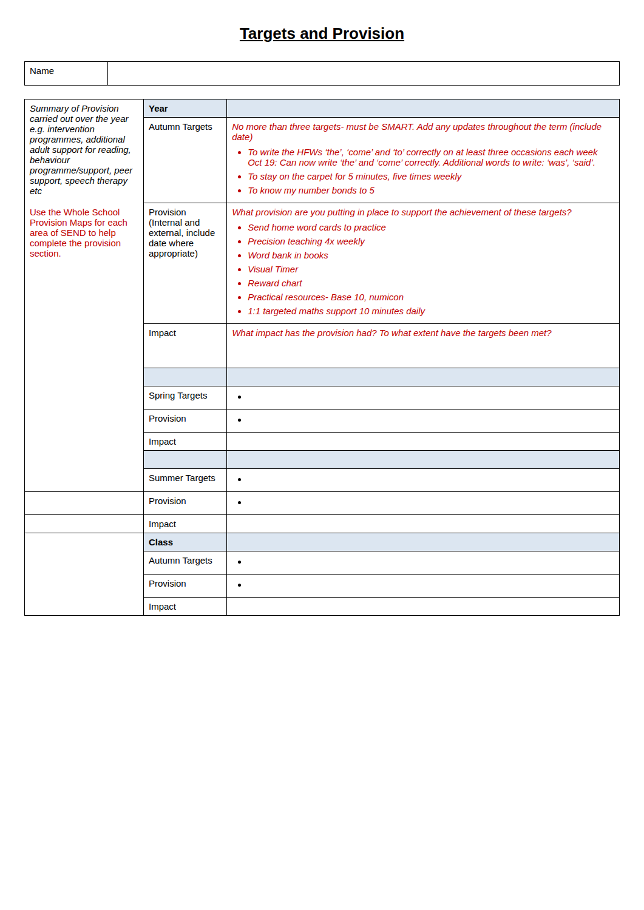Targets and Provision
| Name | |
| Summary of Provision carried out over the year e.g. intervention programmes, additional adult support for reading, behaviour programme/support, peer support, speech therapy etc Use the Whole School Provision Maps for each area of SEND to help complete the provision section. | Year | |
| Autumn Targets | No more than three targets- must be SMART. Add any updates throughout the term (include date) To write the HFWs ‘the’, ‘come’ and ‘to’ correctly on at least three occasions each week Oct 19: Can now write ‘the’ and ‘come’ correctly. Additional words to write: ‘was’, ‘said’. To stay on the carpet for 5 minutes, five times weekly To know my number bonds to 5 |
| Provision (Internal and external, include date where appropriate) | What provision are you putting in place to support the achievement of these targets? Send home word cards to practice Precision teaching 4x weekly Word bank in books Visual Timer Reward chart Practical resources- Base 10, numicon 1:1 targeted maths support 10 minutes daily |
| Impact | What impact has the provision had? To what extent have the targets been met? |
| Spring Targets | |
| Provision | |
| Impact | |
| Summer Targets | |
| | Provision | |
| | Impact | |
| | Class | |
| Autumn Targets | |
| Provision | |
| Impact | |